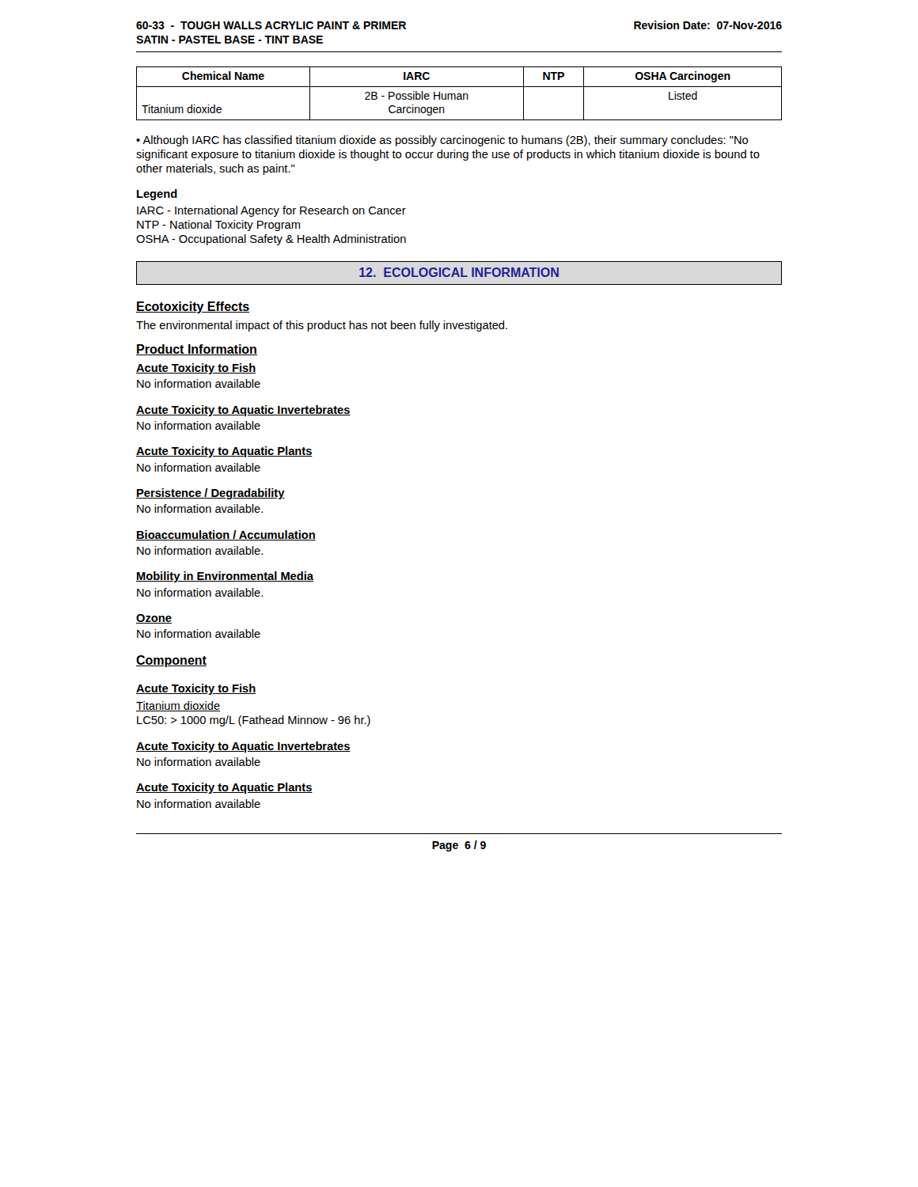60-33 - TOUGH WALLS ACRYLIC PAINT & PRIMER
SATIN - PASTEL BASE - TINT BASE
Revision Date: 07-Nov-2016
| Chemical Name | IARC | NTP | OSHA Carcinogen |
| --- | --- | --- | --- |
| Titanium dioxide | 2B - Possible Human Carcinogen | | Listed |
• Although IARC has classified titanium dioxide as possibly carcinogenic to humans (2B), their summary concludes: "No significant exposure to titanium dioxide is thought to occur during the use of products in which titanium dioxide is bound to other materials, such as paint."
Legend
IARC - International Agency for Research on Cancer
NTP - National Toxicity Program
OSHA - Occupational Safety & Health Administration
12. ECOLOGICAL INFORMATION
Ecotoxicity Effects
The environmental impact of this product has not been fully investigated.
Product Information
Acute Toxicity to Fish
No information available
Acute Toxicity to Aquatic Invertebrates
No information available
Acute Toxicity to Aquatic Plants
No information available
Persistence / Degradability
No information available.
Bioaccumulation / Accumulation
No information available.
Mobility in Environmental Media
No information available.
Ozone
No information available
Component
Acute Toxicity to Fish
Titanium dioxide
LC50: > 1000 mg/L (Fathead Minnow - 96 hr.)
Acute Toxicity to Aquatic Invertebrates
No information available
Acute Toxicity to Aquatic Plants
No information available
Page 6 / 9